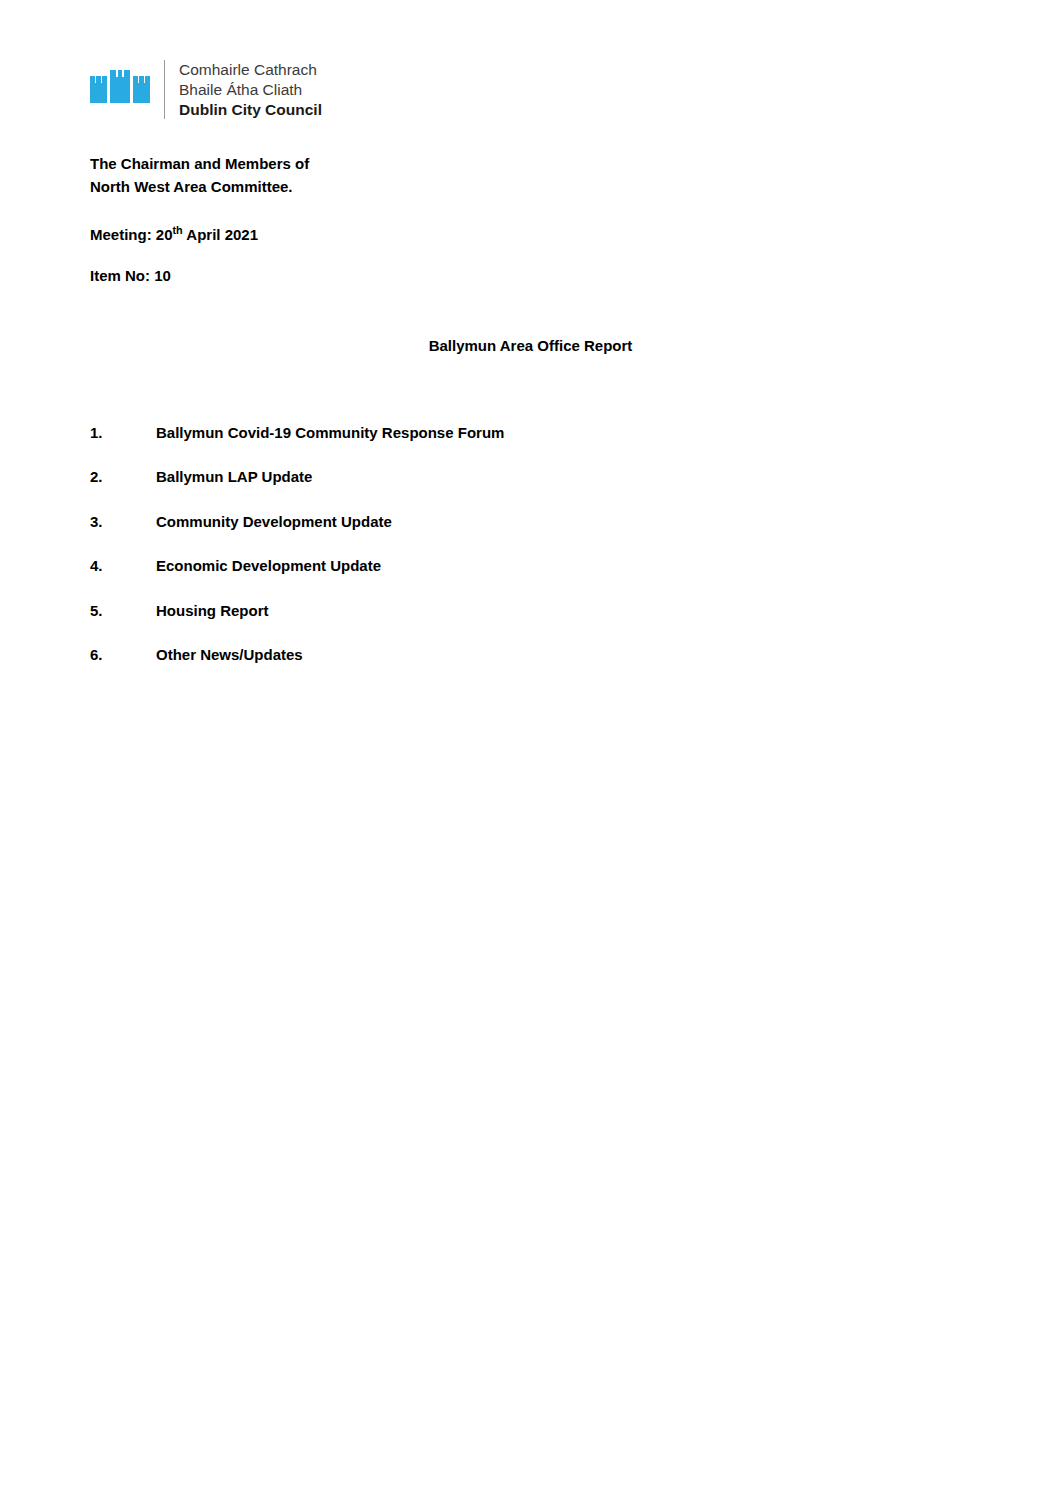Comhairle Cathrach
Bhaile Átha Cliath
Dublin City Council
The Chairman and Members of North West Area Committee.
Meeting: 20th April 2021
Item No: 10
Ballymun Area Office Report
1. Ballymun Covid-19 Community Response Forum
2. Ballymun LAP Update
3. Community Development Update
4. Economic Development Update
5. Housing Report
6. Other News/Updates